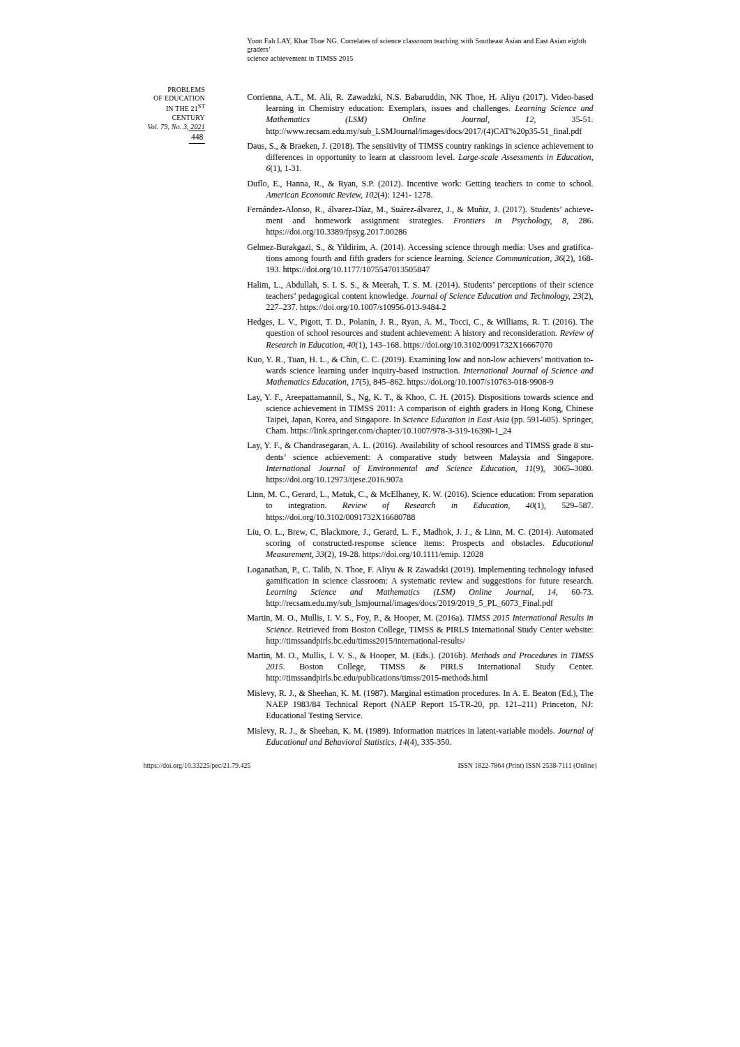Yoon Fah LAY, Khar Thoe NG. Correlates of science classroom teaching with Southeast Asian and East Asian eighth graders’
science achievement in TIMSS 2015
Problems
of Education
in the 21st Century
Vol. 79, No. 3, 2021
448
Corrienna, A.T., M. Ali, R. Zawadzki, N.S. Babaruddin, NK Thoe, H. Aliyu (2017). Video-based learning in Chemistry education: Exemplars, issues and challenges. Learning Science and Mathematics (LSM) Online Journal, 12, 35-51. http://www.recsam.edu.my/sub_LSMJournal/images/docs/2017/(4)CAT%20p35-51_final.pdf
Daus, S., & Braeken, J. (2018). The sensitivity of TIMSS country rankings in science achievement to differences in opportunity to learn at classroom level. Large-scale Assessments in Education, 6(1), 1-31.
Duflo, E., Hanna, R., & Ryan, S.P. (2012). Incentive work: Getting teachers to come to school. American Economic Review, 102(4): 1241- 1278.
Fernández-Alonso, R., álvarez-Díaz, M., Suárez-álvarez, J., & Muñiz, J. (2017). Students’ achievement and homework assignment strategies. Frontiers in Psychology, 8, 286. https://doi.org/10.3389/fpsyg.2017.00286
Gelmez-Burakgazi, S., & Yildirim, A. (2014). Accessing science through media: Uses and gratifications among fourth and fifth graders for science learning. Science Communication, 36(2), 168-193. https://doi.org/10.1177/1075547013505847
Halim, L., Abdullah, S. I. S. S., & Meerah, T. S. M. (2014). Students’ perceptions of their science teachers’ pedagogical content knowledge. Journal of Science Education and Technology, 23(2), 227–237. https://doi.org/10.1007/s10956-013-9484-2
Hedges, L. V., Pigott, T. D., Polanin, J. R., Ryan, A. M., Tocci, C., & Williams, R. T. (2016). The question of school resources and student achievement: A history and reconsideration. Review of Research in Education, 40(1), 143–168. https://doi.org/10.3102/0091732X16667070
Kuo, Y. R., Tuan, H. L., & Chin, C. C. (2019). Examining low and non-low achievers’ motivation towards science learning under inquiry-based instruction. International Journal of Science and Mathematics Education, 17(5), 845–862. https://doi.org/10.1007/s10763-018-9908-9
Lay, Y. F., Areepattamannil, S., Ng, K. T., & Khoo, C. H. (2015). Dispositions towards science and science achievement in TIMSS 2011: A comparison of eighth graders in Hong Kong, Chinese Taipei, Japan, Korea, and Singapore. In Science Education in East Asia (pp. 591-605). Springer, Cham. https://link.springer.com/chapter/10.1007/978-3-319-16390-1_24
Lay, Y. F., & Chandrasegaran, A. L. (2016). Availability of school resources and TIMSS grade 8 students’ science achievement: A comparative study between Malaysia and Singapore. International Journal of Environmental and Science Education, 11(9), 3065–3080. https://doi.org/10.12973/ijese.2016.907a
Linn, M. C., Gerard, L., Matuk, C., & McElhaney, K. W. (2016). Science education: From separation to integration. Review of Research in Education, 40(1), 529–587. https://doi.org/10.3102/0091732X16680788
Liu, O. L., Brew, C, Blackmore, J., Gerard, L. F., Madhok, J. J., & Linn, M. C. (2014). Automated scoring of constructed-response science items: Prospects and obstacles. Educational Measurement, 33(2), 19-28. https://doi.org/10.1111/emip. 12028
Loganathan, P., C. Talib, N. Thoe, F. Aliyu & R Zawadski (2019). Implementing technology infused gamification in science classroom: A systematic review and suggestions for future research. Learning Science and Mathematics (LSM) Online Journal, 14, 60-73. http://recsam.edu.my/sub_lsmjournal/images/docs/2019/2019_5_PL_6073_Final.pdf
Martin, M. O., Mullis, I. V. S., Foy, P., & Hooper, M. (2016a). TIMSS 2015 International Results in Science. Retrieved from Boston College, TIMSS & PIRLS International Study Center website: http://timssandpirls.bc.edu/timss2015/international-results/
Martin, M. O., Mullis, I. V. S., & Hooper, M. (Eds.). (2016b). Methods and Procedures in TIMSS 2015. Boston College, TIMSS & PIRLS International Study Center. http://timssandpirls.bc.edu/publications/timss/2015-methods.html
Mislevy, R. J., & Sheehan, K. M. (1987). Marginal estimation procedures. In A. E. Beaton (Ed.), The NAEP 1983/84 Technical Report (NAEP Report 15-TR-20, pp. 121–211) Princeton, NJ: Educational Testing Service.
Mislevy, R. J., & Sheehan, K. M. (1989). Information matrices in latent-variable models. Journal of Educational and Behavioral Statistics, 14(4), 335-350.
https://doi.org/10.33225/pec/21.79.425 ISSN 1822-7864 (Print) ISSN 2538-7111 (Online)